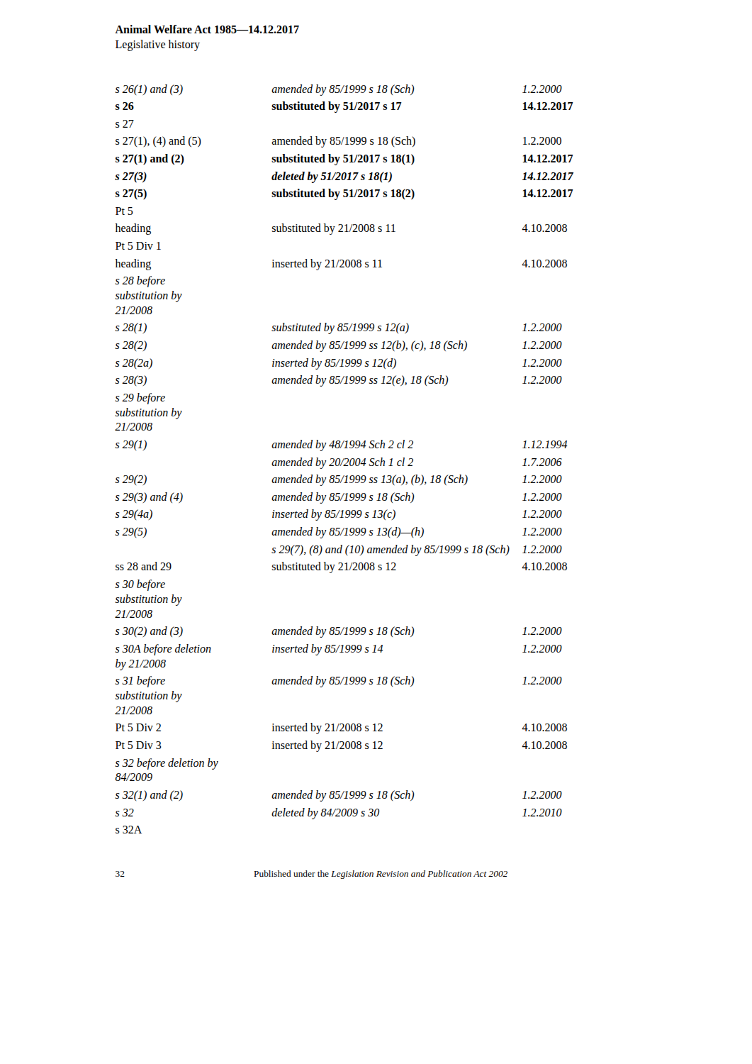Animal Welfare Act 1985—14.12.2017
Legislative history
| s 26(1) and (3) | amended by 85/1999 s 18 (Sch) | 1.2.2000 |
| s 26 | substituted by 51/2017 s 17 | 14.12.2017 |
| s 27 | | |
| s 27(1), (4) and (5) | amended by 85/1999 s 18 (Sch) | 1.2.2000 |
| s 27(1) and (2) | substituted by 51/2017 s 18(1) | 14.12.2017 |
| s 27(3) | deleted by 51/2017 s 18(1) | 14.12.2017 |
| s 27(5) | substituted by 51/2017 s 18(2) | 14.12.2017 |
| Pt 5 | | |
| heading | substituted by 21/2008 s 11 | 4.10.2008 |
| Pt 5 Div 1 | | |
| heading | inserted by 21/2008 s 11 | 4.10.2008 |
| s 28 before substitution by 21/2008 | | |
| s 28(1) | substituted by 85/1999 s 12(a) | 1.2.2000 |
| s 28(2) | amended by 85/1999 ss 12(b), (c), 18 (Sch) | 1.2.2000 |
| s 28(2a) | inserted by 85/1999 s 12(d) | 1.2.2000 |
| s 28(3) | amended by 85/1999 ss 12(e), 18 (Sch) | 1.2.2000 |
| s 29 before substitution by 21/2008 | | |
| s 29(1) | amended by 48/1994 Sch 2 cl 2 | 1.12.1994 |
| | amended by 20/2004 Sch 1 cl 2 | 1.7.2006 |
| s 29(2) | amended by 85/1999 ss 13(a), (b), 18 (Sch) | 1.2.2000 |
| s 29(3) and (4) | amended by 85/1999 s 18 (Sch) | 1.2.2000 |
| s 29(4a) | inserted by 85/1999 s 13(c) | 1.2.2000 |
| s 29(5) | amended by 85/1999 s 13(d)—(h) | 1.2.2000 |
| | s 29(7), (8) and (10) amended by 85/1999 s 18 (Sch) | 1.2.2000 |
| ss 28 and 29 | substituted by 21/2008 s 12 | 4.10.2008 |
| s 30 before substitution by 21/2008 | | |
| s 30(2) and (3) | amended by 85/1999 s 18 (Sch) | 1.2.2000 |
| s 30A before deletion by 21/2008 | inserted by 85/1999 s 14 | 1.2.2000 |
| s 31 before substitution by 21/2008 | amended by 85/1999 s 18 (Sch) | 1.2.2000 |
| Pt 5 Div 2 | inserted by 21/2008 s 12 | 4.10.2008 |
| Pt 5 Div 3 | inserted by 21/2008 s 12 | 4.10.2008 |
| s 32 before deletion by 84/2009 | | |
| s 32(1) and (2) | amended by 85/1999 s 18 (Sch) | 1.2.2000 |
| s 32 | deleted by 84/2009 s 30 | 1.2.2010 |
| s 32A | | |
32 Published under the Legislation Revision and Publication Act 2002